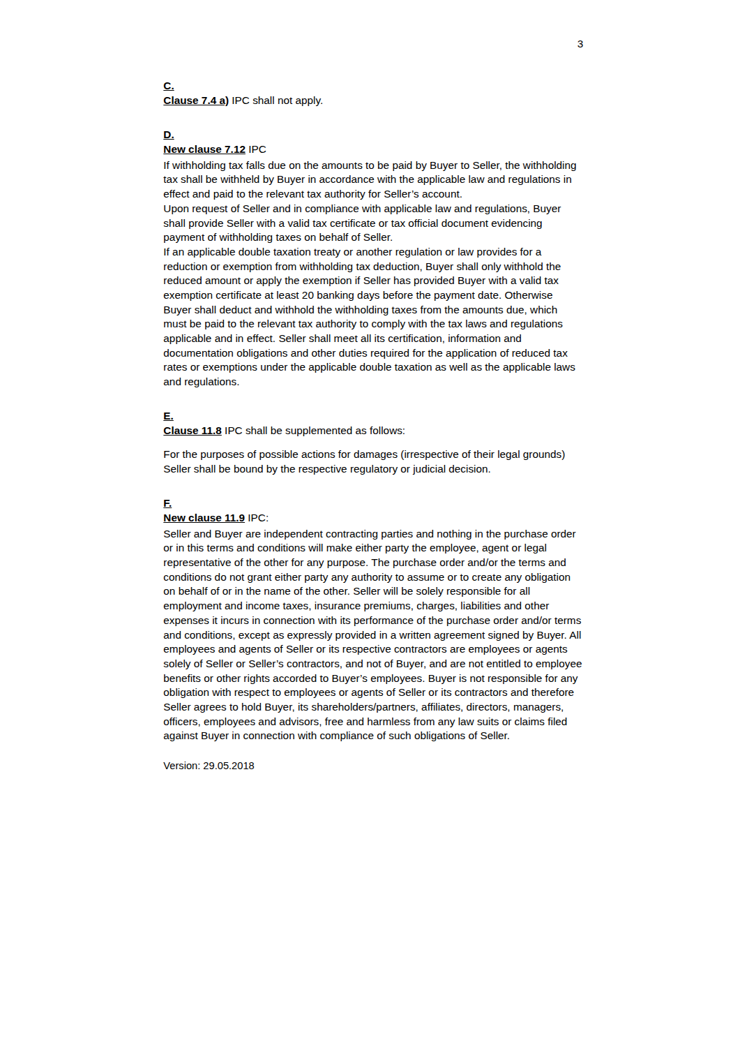3
C.
Clause 7.4 a) IPC shall not apply.
D.
New clause 7.12 IPC
If withholding tax falls due on the amounts to be paid by Buyer to Seller, the withholding tax shall be withheld by Buyer in accordance with the applicable law and regulations in effect and paid to the relevant tax authority for Seller’s account.
Upon request of Seller and in compliance with applicable law and regulations, Buyer shall provide Seller with a valid tax certificate or tax official document evidencing payment of withholding taxes on behalf of Seller.
If an applicable double taxation treaty or another regulation or law provides for a reduction or exemption from withholding tax deduction, Buyer shall only withhold the reduced amount or apply the exemption if Seller has provided Buyer with a valid tax exemption certificate at least 20 banking days before the payment date. Otherwise Buyer shall deduct and withhold the withholding taxes from the amounts due, which must be paid to the relevant tax authority to comply with the tax laws and regulations applicable and in effect. Seller shall meet all its certification, information and documentation obligations and other duties required for the application of reduced tax rates or exemptions under the applicable double taxation as well as the applicable laws and regulations.
E.
Clause 11.8 IPC shall be supplemented as follows:
For the purposes of possible actions for damages (irrespective of their legal grounds) Seller shall be bound by the respective regulatory or judicial decision.
F.
New clause 11.9 IPC:
Seller and Buyer are independent contracting parties and nothing in the purchase order or in this terms and conditions will make either party the employee, agent or legal representative of the other for any purpose. The purchase order and/or the terms and conditions do not grant either party any authority to assume or to create any obligation on behalf of or in the name of the other. Seller will be solely responsible for all employment and income taxes, insurance premiums, charges, liabilities and other expenses it incurs in connection with its performance of the purchase order and/or terms and conditions, except as expressly provided in a written agreement signed by Buyer. All employees and agents of Seller or its respective contractors are employees or agents solely of Seller or Seller’s contractors, and not of Buyer, and are not entitled to employee benefits or other rights accorded to Buyer’s employees. Buyer is not responsible for any obligation with respect to employees or agents of Seller or its contractors and therefore Seller agrees to hold Buyer, its shareholders/partners, affiliates, directors, managers, officers, employees and advisors, free and harmless from any law suits or claims filed against Buyer in connection with compliance of such obligations of Seller.
Version: 29.05.2018